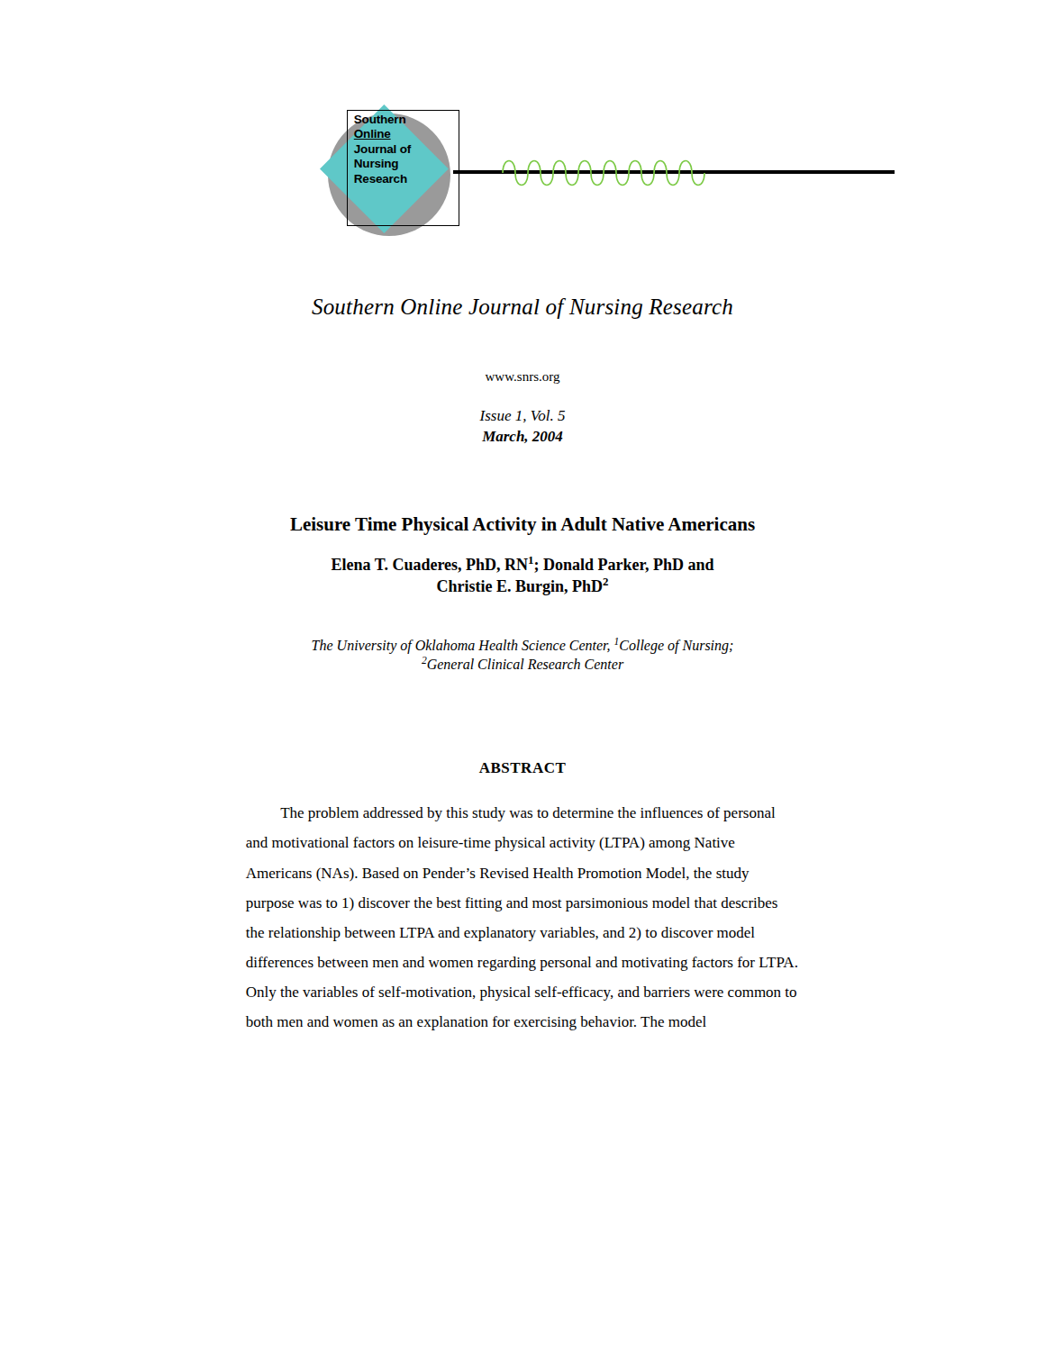Southern Online Journal of Nursing Research
Southern Online Journal of Nursing Research
www.snrs.org
Issue 1, Vol. 5
March, 2004
Leisure Time Physical Activity in Adult Native Americans
Elena T. Cuaderes, PhD, RN1; Donald Parker, PhD and
Christie E. Burgin, PhD2
The University of Oklahoma Health Science Center, 1College of Nursing;
2General Clinical Research Center
ABSTRACT
The problem addressed by this study was to determine the influences of personal and motivational factors on leisure-time physical activity (LTPA) among Native Americans (NAs). Based on Pender’s Revised Health Promotion Model, the study purpose was to 1) discover the best fitting and most parsimonious model that describes the relationship between LTPA and explanatory variables, and 2) to discover model differences between men and women regarding personal and motivating factors for LTPA. Only the variables of self-motivation, physical self-efficacy, and barriers were common to both men and women as an explanation for exercising behavior. The model